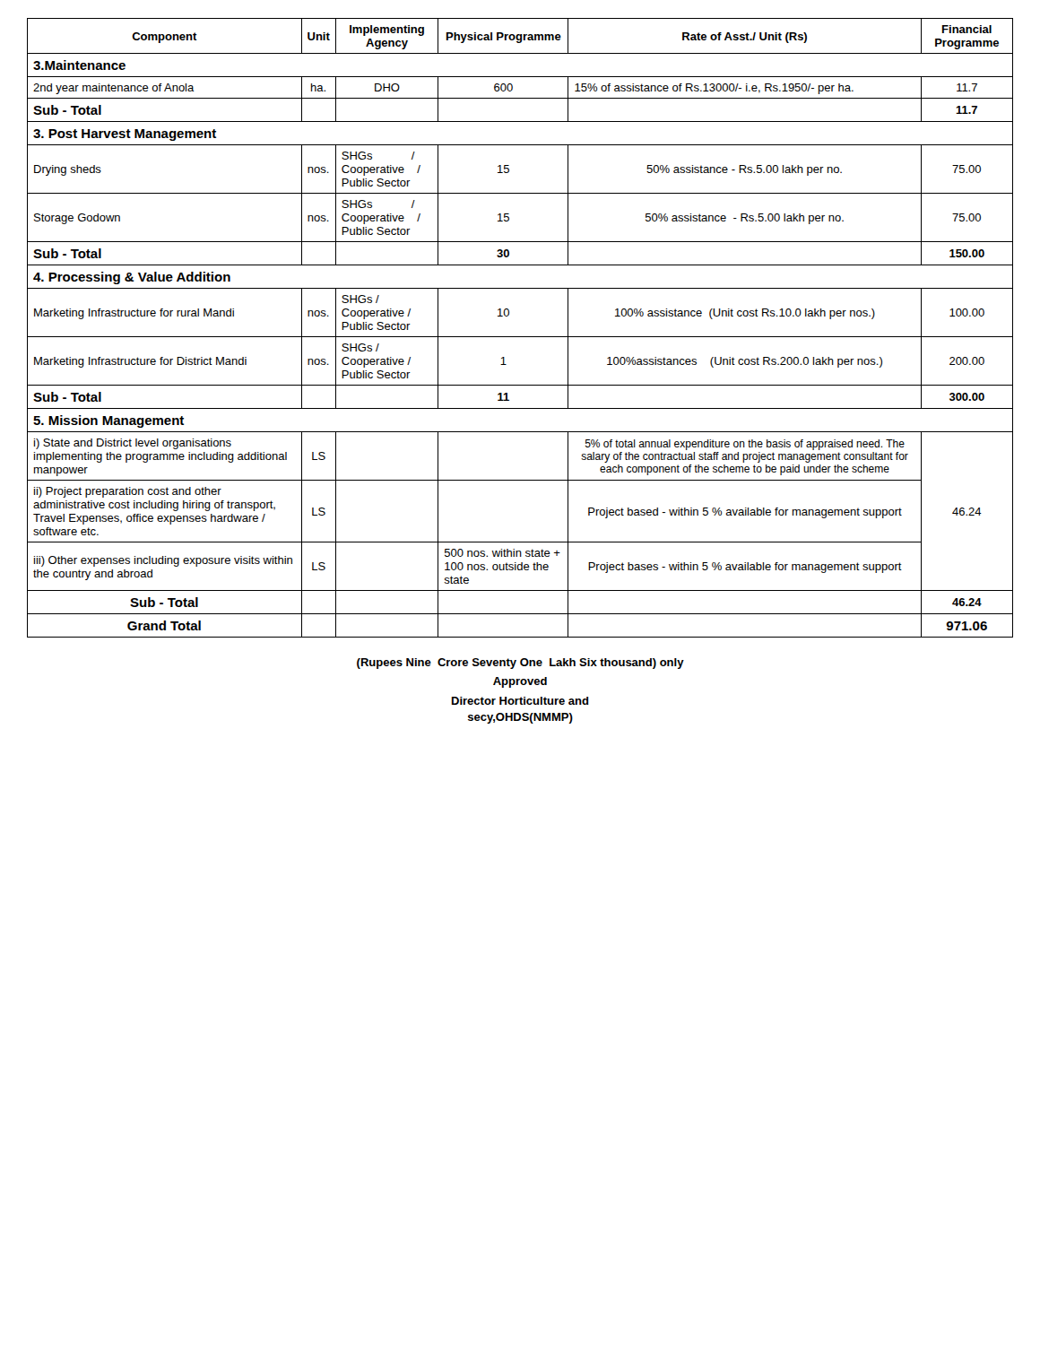| Component | Unit | Implementing Agency | Physical Programme | Rate of Asst./ Unit (Rs) | Financial Programme |
| --- | --- | --- | --- | --- | --- |
| 3.Maintenance |
| 2nd year maintenance of Anola | ha. | DHO | 600 | 15% of assistance of Rs.13000/- i.e, Rs.1950/- per ha. | 11.7 |
| Sub - Total | | | | | 11.7 |
| 3. Post Harvest Management |
| Drying sheds | nos. | SHGs / Cooperative / Public Sector | 15 | 50% assistance - Rs.5.00 lakh per no. | 75.00 |
| Storage Godown | nos. | SHGs / Cooperative / Public Sector | 15 | 50% assistance - Rs.5.00 lakh per no. | 75.00 |
| Sub - Total | | | 30 | | 150.00 |
| 4. Processing & Value Addition |
| Marketing Infrastructure for rural Mandi | nos. | SHGs / Cooperative / Public Sector | 10 | 100% assistance (Unit cost Rs.10.0 lakh per nos.) | 100.00 |
| Marketing Infrastructure for District Mandi | nos. | SHGs / Cooperative / Public Sector | 1 | 100%assistances (Unit cost Rs.200.0 lakh per nos.) | 200.00 |
| Sub - Total | | | 11 | | 300.00 |
| 5. Mission Management |
| i) State and District level organisations implementing the programme including additional manpower | LS | | | 5% of total annual expenditure on the basis of appraised need. The salary of the contractual staff and project management consultant for each component of the scheme to be paid under the scheme | 46.24 |
| ii) Project preparation cost and other administrative cost including hiring of transport, Travel Expenses, office expenses hardware / software etc. | LS | | | Project based - within 5 % available for management support |
| iii) Other expenses including exposure visits within the country and abroad | LS | | 500 nos. within state + 100 nos. outside the state | Project bases - within 5 % available for management support |
| Sub - Total | | | | | 46.24 |
| Grand Total | | | | | 971.06 |
(Rupees Nine Crore Seventy One Lakh Six thousand) only
Approved
Director Horticulture and
secy,OHDS(NMMP)